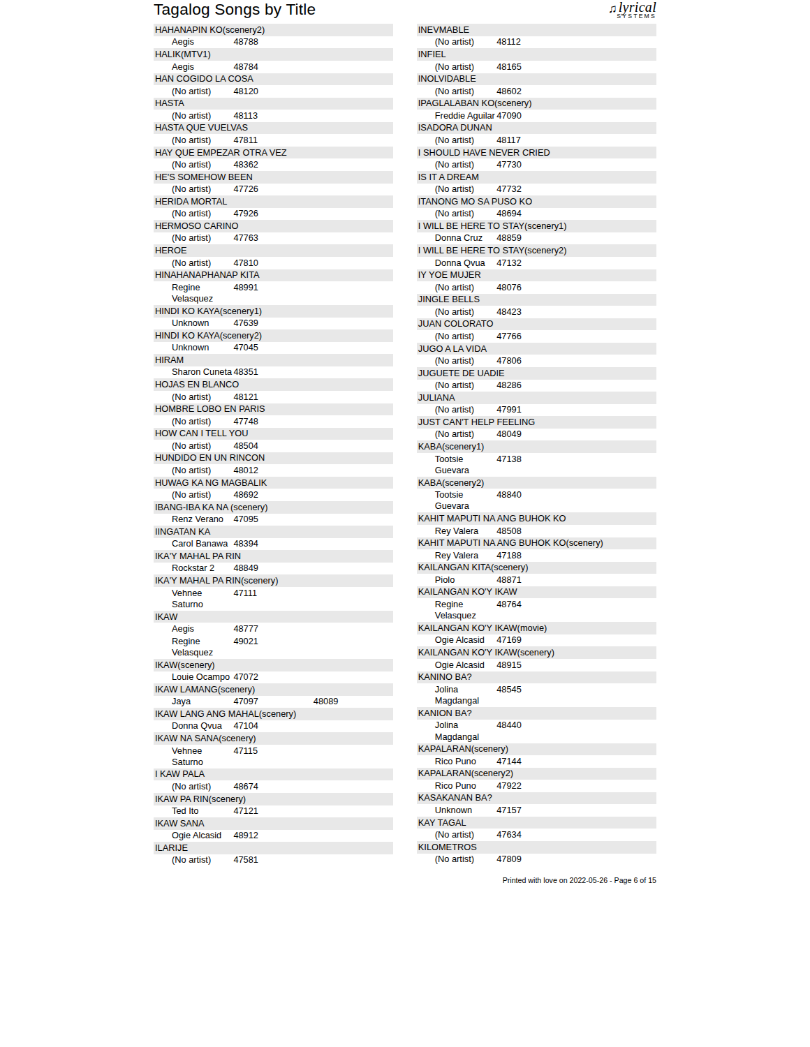Tagalog Songs by Title
♫lyrical
SYSTEMS
| HAHANAPIN KO(scenery2) |
| Aegis | 48788 | |
| HALIK(MTV1) |
| Aegis | 48784 | |
| HAN COGIDO LA COSA |
| (No artist) | 48120 | |
| HASTA |
| (No artist) | 48113 | |
| HASTA QUE VUELVAS |
| (No artist) | 47811 | |
| HAY QUE EMPEZAR OTRA VEZ |
| (No artist) | 48362 | |
| HE'S SOMEHOW BEEN |
| (No artist) | 47726 | |
| HERIDA MORTAL |
| (No artist) | 47926 | |
| HERMOSO CARINO |
| (No artist) | 47763 | |
| HEROE |
| (No artist) | 47810 | |
| HINAHANAPHANAP KITA |
| Regine Velasquez | 48991 | |
| HINDI KO KAYA(scenery1) |
| Unknown | 47639 | |
| HINDI KO KAYA(scenery2) |
| Unknown | 47045 | |
| HIRAM |
| Sharon Cuneta | 48351 | |
| HOJAS EN BLANCO |
| (No artist) | 48121 | |
| HOMBRE LOBO EN PARIS |
| (No artist) | 47748 | |
| HOW CAN I TELL YOU |
| (No artist) | 48504 | |
| HUNDIDO EN UN RINCON |
| (No artist) | 48012 | |
| HUWAG KA NG MAGBALIK |
| (No artist) | 48692 | |
| IBANG-IBA KA NA (scenery) |
| Renz Verano | 47095 | |
| IINGATAN KA |
| Carol Banawa | 48394 | |
| IKA'Y MAHAL PA RIN |
| Rockstar 2 | 48849 | |
| IKA'Y MAHAL PA RIN(scenery) |
| Vehnee Saturno | 47111 | |
| IKAW |
| Aegis | 48777 | |
| Regine Velasquez | 49021 | |
| IKAW(scenery) |
| Louie Ocampo | 47072 | |
| IKAW LAMANG(scenery) |
| Jaya | 47097 | 48089 |
| IKAW LANG ANG MAHAL(scenery) |
| Donna Qvua | 47104 | |
| IKAW NA SANA(scenery) |
| Vehnee Saturno | 47115 | |
| I KAW PALA |
| (No artist) | 48674 | |
| IKAW PA RIN(scenery) |
| Ted Ito | 47121 | |
| IKAW SANA |
| Ogie Alcasid | 48912 | |
| ILARIJE |
| (No artist) | 47581 | |
| INEVMABLE |
| (No artist) | 48112 | |
| INFIEL |
| (No artist) | 48165 | |
| INOLVIDABLE |
| (No artist) | 48602 | |
| IPAGLALABAN KO(scenery) |
| Freddie Aguilar | 47090 | |
| ISADORA DUNAN |
| (No artist) | 48117 | |
| I SHOULD HAVE NEVER CRIED |
| (No artist) | 47730 | |
| IS IT A DREAM |
| (No artist) | 47732 | |
| ITANONG MO SA PUSO KO |
| (No artist) | 48694 | |
| I WILL BE HERE TO STAY(scenery1) |
| Donna Cruz | 48859 | |
| I WILL BE HERE TO STAY(scenery2) |
| Donna Qvua | 47132 | |
| IY YOE MUJER |
| (No artist) | 48076 | |
| JINGLE BELLS |
| (No artist) | 48423 | |
| JUAN COLORATO |
| (No artist) | 47766 | |
| JUGO A LA VIDA |
| (No artist) | 47806 | |
| JUGUETE DE UADIE |
| (No artist) | 48286 | |
| JULIANA |
| (No artist) | 47991 | |
| JUST CAN'T HELP FEELING |
| (No artist) | 48049 | |
| KABA(scenery1) |
| Tootsie Guevara | 47138 | |
| KABA(scenery2) |
| Tootsie Guevara | 48840 | |
| KAHIT MAPUTI NA ANG BUHOK KO |
| Rey Valera | 48508 | |
| KAHIT MAPUTI NA ANG BUHOK KO(scenery) |
| Rey Valera | 47188 | |
| KAILANGAN KITA(scenery) |
| Piolo | 48871 | |
| KAILANGAN KO'Y IKAW |
| Regine Velasquez | 48764 | |
| KAILANGAN KO'Y IKAW(movie) |
| Ogie Alcasid | 47169 | |
| KAILANGAN KO'Y IKAW(scenery) |
| Ogie Alcasid | 48915 | |
| KANINO BA? |
| Jolina Magdangal | 48545 | |
| KANION BA? |
| Jolina Magdangal | 48440 | |
| KAPALARAN(scenery) |
| Rico Puno | 47144 | |
| KAPALARAN(scenery2) |
| Rico Puno | 47922 | |
| KASAKANAN BA? |
| Unknown | 47157 | |
| KAY TAGAL |
| (No artist) | 47634 | |
| KILOMETROS |
| (No artist) | 47809 | |
Printed with love on 2022-05-26 - Page 6 of 15